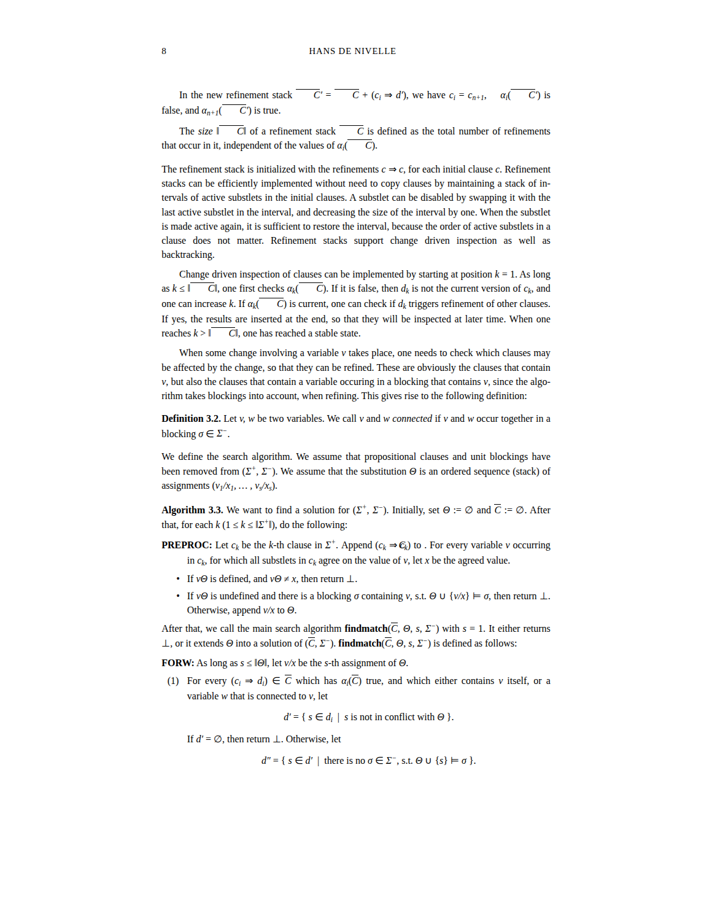8 Hans de Nivelle
In the new refinement stack C′ = C + (ci ⇒ d′), we have ci = cn+1, αi(C′) is false, and αn+1(C′) is true.
The size ‖C‖ of a refinement stack C is defined as the total number of refinements that occur in it, independent of the values of αi(C).
The refinement stack is initialized with the refinements c ⇒ c, for each initial clause c. Refinement stacks can be efficiently implemented without need to copy clauses by maintaining a stack of intervals of active substlets in the initial clauses. A substlet can be disabled by swapping it with the last active substlet in the interval, and decreasing the size of the interval by one. When the substlet is made active again, it is sufficient to restore the interval, because the order of active substlets in a clause does not matter. Refinement stacks support change driven inspection as well as backtracking.
Change driven inspection of clauses can be implemented by starting at position k = 1. As long as k ≤ ‖C‖, one first checks αk(C). If it is false, then dk is not the current version of ck, and one can increase k. If αk(C) is current, one can check if dk triggers refinement of other clauses. If yes, the results are inserted at the end, so that they will be inspected at later time. When one reaches k > ‖C‖, one has reached a stable state.
When some change involving a variable v takes place, one needs to check which clauses may be affected by the change, so that they can be refined. These are obviously the clauses that contain v, but also the clauses that contain a variable occuring in a blocking that contains v, since the algorithm takes blockings into account, when refining. This gives rise to the following definition:
Definition 3.2. Let v, w be two variables. We call v and w connected if v and w occur together in a blocking σ ∈ Σ−.
We define the search algorithm. We assume that propositional clauses and unit blockings have been removed from (Σ+, Σ−). We assume that the substitution Θ is an ordered sequence (stack) of assignments (v1/x1, … , vs/xs).
Algorithm 3.3. We want to find a solution for (Σ+, Σ−). Initially, set Θ := ∅ and C := ∅. After that, for each k (1 ≤ k ≤ ‖Σ+‖), do the following:
PREPROC: Let ck be the k-th clause in Σ+. Append (ck ⇒ ck) to C. For every variable v occurring in ck, for which all substlets in ck agree on the value of v, let x be the agreed value.
If vΘ is defined, and vΘ ≠ x, then return ⊥.
If vΘ is undefined and there is a blocking σ containing v, s.t. Θ ∪ {v/x} ⊨ σ, then return ⊥. Otherwise, append v/x to Θ.
After that, we call the main search algorithm findmatch(C, Θ, s, Σ−) with s = 1. It either returns ⊥, or it extends Θ into a solution of (C, Σ−). findmatch(C, Θ, s, Σ−) is defined as follows:
FORW: As long as s ≤ ‖Θ‖, let v/x be the s-th assignment of Θ.
For every (ci ⇒ di) ∈ C which has αi(C) true, and which either contains v itself, or a variable w that is connected to v, let
d′ = { s ∈ di | s is not in conflict with Θ }.
If d′ = ∅, then return ⊥. Otherwise, let
d″ = { s ∈ d′ | there is no σ ∈ Σ−, s.t. Θ ∪ {s} ⊨ σ }.